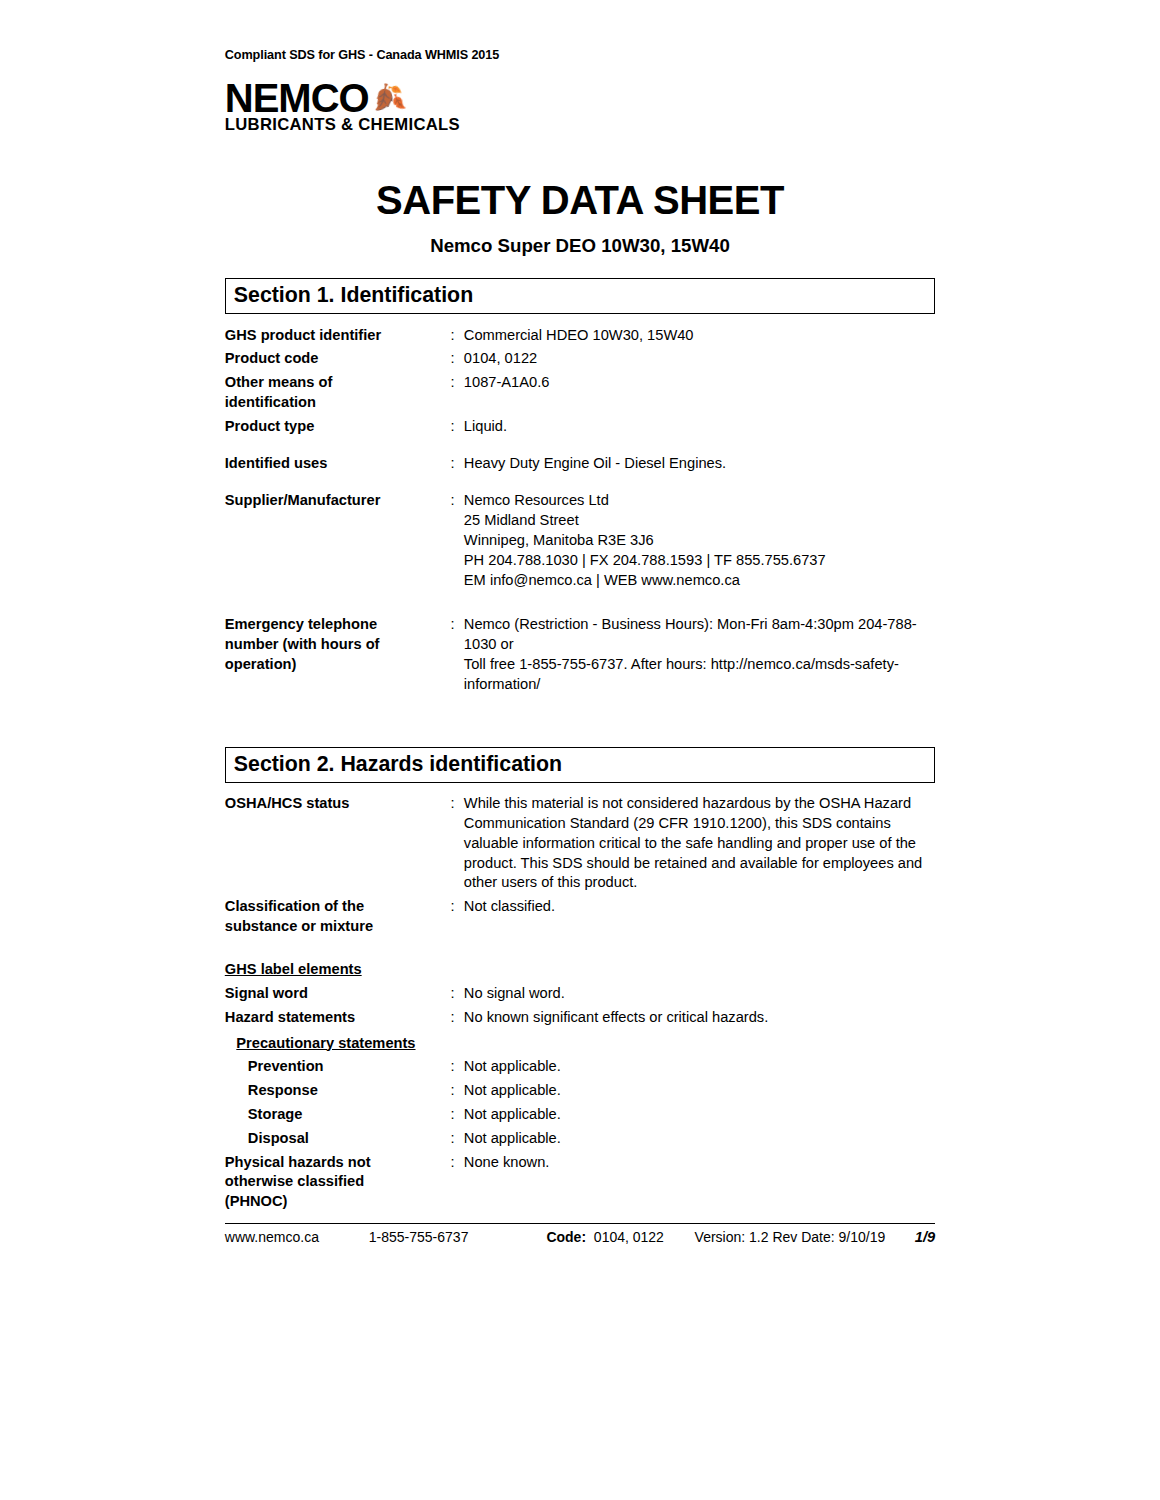Compliant SDS for GHS - Canada WHMIS 2015
NEMCO🍂
LUBRICANTS & CHEMICALS
SAFETY DATA SHEET
Nemco Super DEO 10W30, 15W40
Section 1. Identification
| GHS product identifier | : | Commercial HDEO 10W30, 15W40 |
| Product code | : | 0104, 0122 |
| Other means of identification | : | 1087-A1A0.6 |
| Product type | : | Liquid. |
| Identified uses | : | Heavy Duty Engine Oil - Diesel Engines. |
| Supplier/Manufacturer | : | Nemco Resources Ltd 25 Midland Street Winnipeg, Manitoba R3E 3J6 PH 204.788.1030 / FX 204.788.1593 / TF 855.755.6737 EM info@nemco.ca / WEB www.nemco.ca |
| Emergency telephone number (with hours of operation) | : | Nemco (Restriction - Business Hours): Mon-Fri 8am-4:30pm 204-788-1030 or Toll free 1-855-755-6737. After hours: http://nemco.ca/msds-safety-information/ |
Section 2. Hazards identification
| OSHA/HCS status | : | While this material is not considered hazardous by the OSHA Hazard Communication Standard (29 CFR 1910.1200), this SDS contains valuable information critical to the safe handling and proper use of the product. This SDS should be retained and available for employees and other users of this product. |
| Classification of the substance or mixture | : | Not classified. |
| GHS label elements |
| Signal word | : | No signal word. |
| Hazard statements | : | No known significant effects or critical hazards. |
| Precautionary statements |
| Prevention | : | Not applicable. |
| Response | : | Not applicable. |
| Storage | : | Not applicable. |
| Disposal | : | Not applicable. |
| Physical hazards not otherwise classified (PHNOC) | : | None known. |
www.nemco.ca
1-855-755-6737
Code: 0104, 0122
Version: 1.2 Rev Date: 9/10/19
1/9